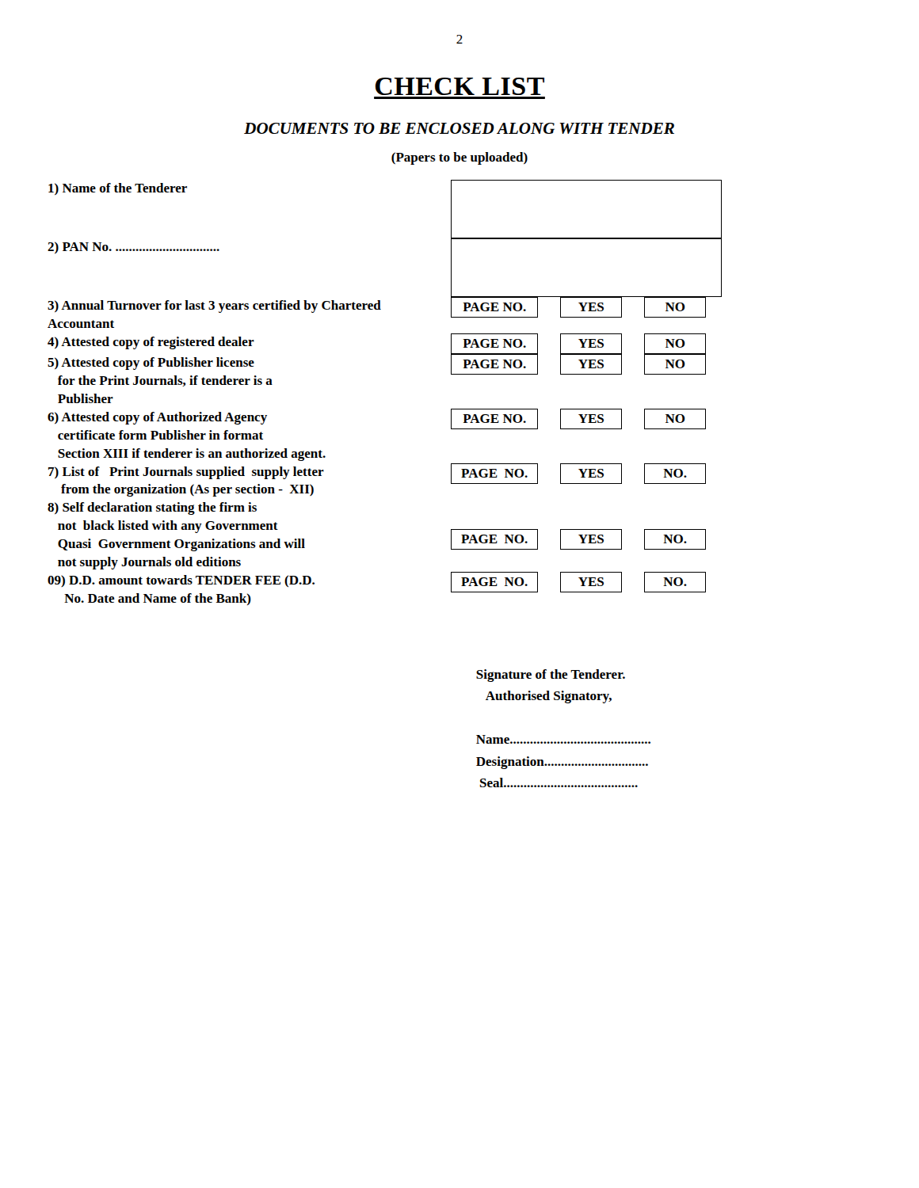2
CHECK LIST
DOCUMENTS TO BE ENCLOSED ALONG WITH TENDER
(Papers to be uploaded)
| 1) Name of the Tenderer | |
| 2) PAN No. ............................... | |
| 3) Annual Turnover for last 3 years certified by Chartered Accountant | PAGE NO. YES NO |
| 4) Attested copy of registered dealer | PAGE NO. YES NO |
| 5) Attested copy of Publisher license for the Print Journals, if tenderer is a Publisher | PAGE NO. YES NO |
| 6) Attested copy of Authorized Agency certificate form Publisher in format Section XIII if tenderer is an authorized agent. | PAGE NO. YES NO |
| 7) List of Print Journals supplied supply letter from the organization (As per section - XII) | PAGE NO. YES NO. |
| 8) Self declaration stating the firm is not black listed with any Government Quasi Government Organizations and will not supply Journals old editions | PAGE NO. YES NO. |
| 09) D.D. amount towards TENDER FEE (D.D. No. Date and Name of the Bank) | PAGE NO. YES NO. |
Signature of the Tenderer.
Authorised Signatory,
Name..........................................
Designation...............................
Seal........................................